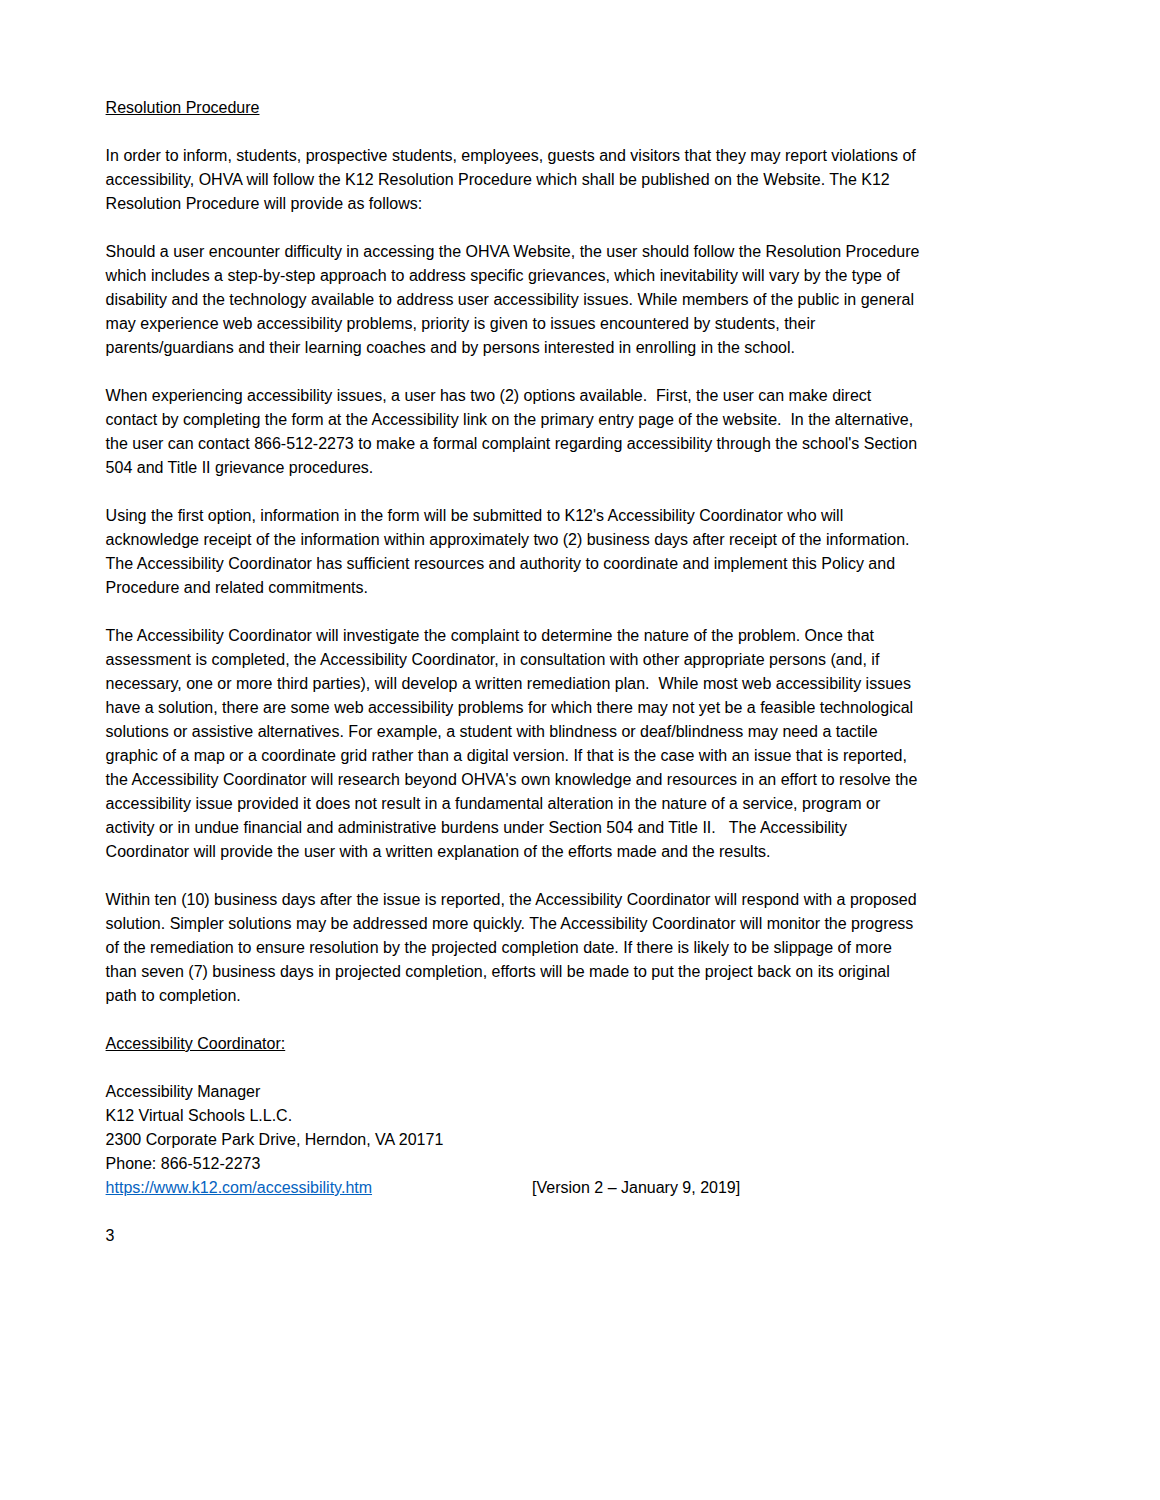Resolution Procedure
In order to inform, students, prospective students, employees, guests and visitors that they may report violations of accessibility, OHVA will follow the K12 Resolution Procedure which shall be published on the Website. The K12 Resolution Procedure will provide as follows:
Should a user encounter difficulty in accessing the OHVA Website, the user should follow the Resolution Procedure which includes a step-by-step approach to address specific grievances, which inevitability will vary by the type of disability and the technology available to address user accessibility issues. While members of the public in general may experience web accessibility problems, priority is given to issues encountered by students, their parents/guardians and their learning coaches and by persons interested in enrolling in the school.
When experiencing accessibility issues, a user has two (2) options available. First, the user can make direct contact by completing the form at the Accessibility link on the primary entry page of the website. In the alternative, the user can contact 866-512-2273 to make a formal complaint regarding accessibility through the school's Section 504 and Title II grievance procedures.
Using the first option, information in the form will be submitted to K12's Accessibility Coordinator who will acknowledge receipt of the information within approximately two (2) business days after receipt of the information. The Accessibility Coordinator has sufficient resources and authority to coordinate and implement this Policy and Procedure and related commitments.
The Accessibility Coordinator will investigate the complaint to determine the nature of the problem. Once that assessment is completed, the Accessibility Coordinator, in consultation with other appropriate persons (and, if necessary, one or more third parties), will develop a written remediation plan. While most web accessibility issues have a solution, there are some web accessibility problems for which there may not yet be a feasible technological solutions or assistive alternatives. For example, a student with blindness or deaf/blindness may need a tactile graphic of a map or a coordinate grid rather than a digital version. If that is the case with an issue that is reported, the Accessibility Coordinator will research beyond OHVA's own knowledge and resources in an effort to resolve the accessibility issue provided it does not result in a fundamental alteration in the nature of a service, program or activity or in undue financial and administrative burdens under Section 504 and Title II. The Accessibility Coordinator will provide the user with a written explanation of the efforts made and the results.
Within ten (10) business days after the issue is reported, the Accessibility Coordinator will respond with a proposed solution. Simpler solutions may be addressed more quickly. The Accessibility Coordinator will monitor the progress of the remediation to ensure resolution by the projected completion date. If there is likely to be slippage of more than seven (7) business days in projected completion, efforts will be made to put the project back on its original path to completion.
Accessibility Coordinator:
Accessibility Manager
K12 Virtual Schools L.L.C.
2300 Corporate Park Drive, Herndon, VA 20171
Phone: 866-512-2273
https://www.k12.com/accessibility.htm [Version 2 – January 9, 2019]
3